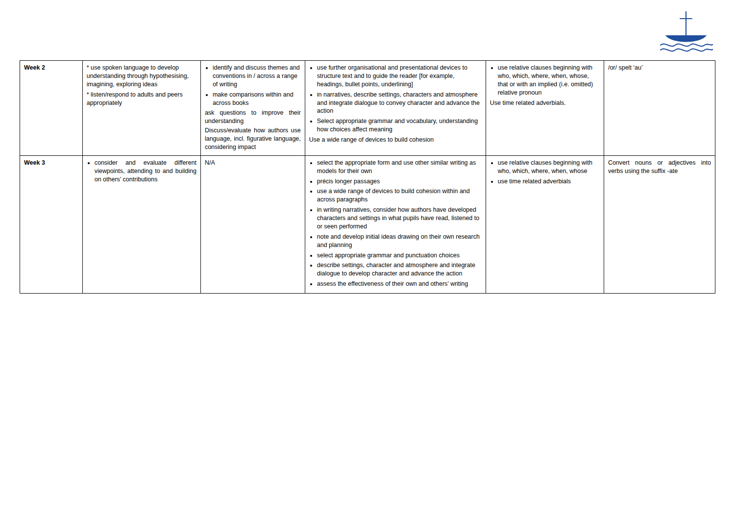| Week 2 | * use spoken language to develop understanding through hypothesising, imagining, exploring ideas * listen/respond to adults and peers appropriately | identify and discuss themes and conventions in / across a range of writing make comparisons within and across books ask questions to improve their understanding Discuss/evaluate how authors use language, incl. figurative language, considering impact | use further organisational and presentational devices to structure text and to guide the reader [for example, headings, bullet points, underlining] in narratives, describe settings, characters and atmosphere and integrate dialogue to convey character and advance the action Select appropriate grammar and vocabulary, understanding how choices affect meaning Use a wide range of devices to build cohesion | use relative clauses beginning with who, which, where, when, whose, that or with an implied (i.e. omitted) relative pronoun Use time related adverbials. | /or/ spelt ‘au’ |
| Week 3 | consider and evaluate different viewpoints, attending to and building on others’ contributions | N/A | select the appropriate form and use other similar writing as models for their own précis longer passages use a wide range of devices to build cohesion within and across paragraphs in writing narratives, consider how authors have developed characters and settings in what pupils have read, listened to or seen performed note and develop initial ideas drawing on their own research and planning select appropriate grammar and punctuation choices describe settings, character and atmosphere and integrate dialogue to develop character and advance the action assess the effectiveness of their own and others’ writing | use relative clauses beginning with who, which, where, when, whose use time related adverbials | Convert nouns or adjectives into verbs using the suffix -ate |